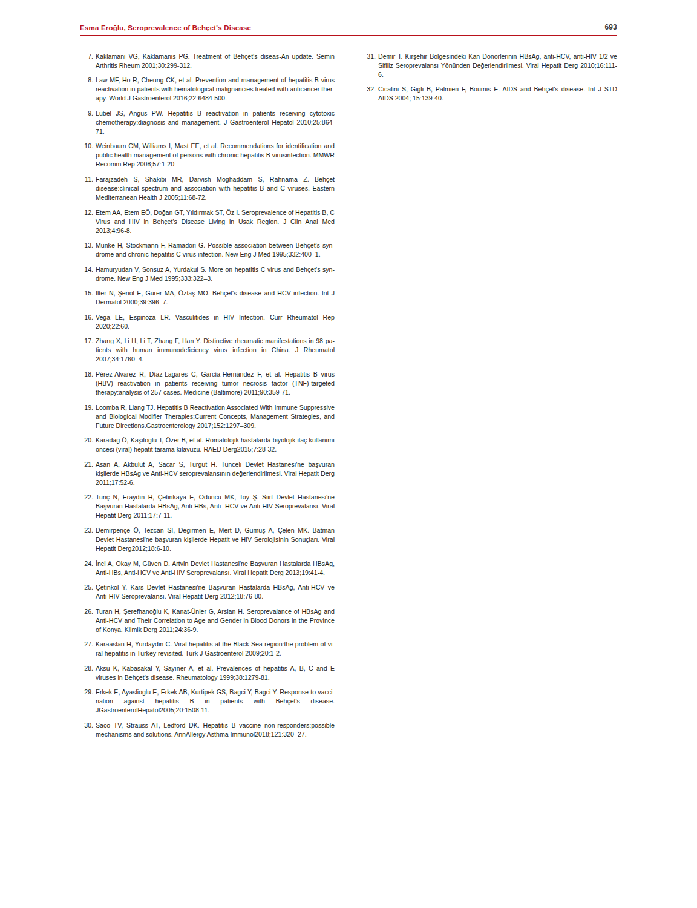Esma Eroğlu, Seroprevalence of Behçet's Disease
693
Kaklamani VG, Kaklamanis PG. Treatment of Behçet's diseas-An update. Semin Arthritis Rheum 2001;30:299-312.
Law MF, Ho R, Cheung CK, et al. Prevention and management of hepatitis B virus reactivation in patients with hematological malignancies treated with anticancer therapy. World J Gastroenterol 2016;22:6484-500.
Lubel JS, Angus PW. Hepatitis B reactivation in patients receiving cytotoxic chemotherapy:diagnosis and management. J Gastroenterol Hepatol 2010;25:864-71.
Weinbaum CM, Williams I, Mast EE, et al. Recommendations for identification and public health management of persons with chronic hepatitis B virusinfection. MMWR Recomm Rep 2008;57:1-20
Farajzadeh S, Shakibi MR, Darvish Moghaddam S, Rahnama Z. Behçet disease:clinical spectrum and association with hepatitis B and C viruses. Eastern Mediterranean Health J 2005;11:68-72.
Etem AA, Etem EÖ, Doğan GT, Yıldırmak ST, Öz I. Seroprevalence of Hepatitis B, C Virus and HIV in Behçet's Disease Living in Usak Region. J Clin Anal Med 2013;4:96-8.
Munke H, Stockmann F, Ramadori G. Possible association between Behçet's syndrome and chronic hepatitis C virus infection. New Eng J Med 1995;332:400–1.
Hamuryudan V, Sonsuz A, Yurdakul S. More on hepatitis C virus and Behçet's syndrome. New Eng J Med 1995;333:322–3.
Ilter N, Şenol E, Gürer MA, Öztaş MO. Behçet's disease and HCV infection. Int J Dermatol 2000;39:396–7.
Vega LE, Espinoza LR. Vasculitides in HIV Infection. Curr Rheumatol Rep 2020;22:60.
Zhang X, Li H, Li T, Zhang F, Han Y. Distinctive rheumatic manifestations in 98 patients with human immunodeficiency virus infection in China. J Rheumatol 2007;34:1760–4.
Pérez-Alvarez R, Díaz-Lagares C, García-Hernández F, et al. Hepatitis B virus (HBV) reactivation in patients receiving tumor necrosis factor (TNF)-targeted therapy:analysis of 257 cases. Medicine (Baltimore) 2011;90:359-71.
Loomba R, Liang TJ. Hepatitis B Reactivation Associated With Immune Suppressive and Biological Modifier Therapies:Current Concepts, Management Strategies, and Future Directions.Gastroenterology 2017;152:1297–309.
Karadağ Ö, Kaşifoğlu T, Özer B, et al. Romatolojik hastalarda biyolojik ilaç kullanımı öncesi (viral) hepatit tarama kılavuzu. RAED Derg2015;7:28-32.
Asan A, Akbulut A, Sacar S, Turgut H. Tunceli Devlet Hastanesi'ne başvuran kişilerde HBsAg ve Anti-HCV seroprevalansının değerlendirilmesi. Viral Hepatit Derg 2011;17:52-6.
Tunç N, Eraydın H, Çetinkaya E, Oduncu MK, Toy Ş. Siirt Devlet Hastanesi'ne Başvuran Hastalarda HBsAg, Anti-HBs, Anti- HCV ve Anti-HIV Seroprevalansı. Viral Hepatit Derg 2011;17:7-11.
Demirpençe Ö, Tezcan SI, Değirmen E, Mert D, Gümüş A, Çelen MK. Batman Devlet Hastanesi'ne başvuran kişilerde Hepatit ve HIV Serolojisinin Sonuçları. Viral Hepatit Derg2012;18:6-10.
İnci A, Okay M, Güven D. Artvin Devlet Hastanesi'ne Başvuran Hastalarda HBsAg, Anti-HBs, Anti-HCV ve Anti-HIV Seroprevalansı. Viral Hepatit Derg 2013;19:41-4.
Çetinkol Y. Kars Devlet Hastanesi'ne Başvuran Hastalarda HBsAg, Anti-HCV ve Anti-HIV Seroprevalansı. Viral Hepatit Derg 2012;18:76-80.
Turan H, Şerefhanoğlu K, Kanat-Ünler G, Arslan H. Seroprevalance of HBsAg and Anti-HCV and Their Correlation to Age and Gender in Blood Donors in the Province of Konya. Klimik Derg 2011;24:36-9.
Karaaslan H, Yurdaydin C. Viral hepatitis at the Black Sea region:the problem of viral hepatitis in Turkey revisited. Turk J Gastroenterol 2009;20:1-2.
Aksu K, Kabasakal Y, Sayıner A, et al. Prevalences of hepatitis A, B, C and E viruses in Behçet's disease. Rheumatology 1999;38:1279-81.
Erkek E, Ayaslioglu E, Erkek AB, Kurtipek GS, Bagci Y, Bagci Y. Response to vaccination against hepatitis B in patients with Behçet's disease. JGastroenterolHepatol2005;20:1508-11.
Saco TV, Strauss AT, Ledford DK. Hepatitis B vaccine non-responders:possible mechanisms and solutions. AnnAllergy Asthma Immunol2018;121:320–27.
Demir T. Kırşehir Bölgesindeki Kan Donörlerinin HBsAg, anti-HCV, anti-HIV 1/2 ve Sifiliz Seroprevalansı Yönünden Değerlendirilmesi. Viral Hepatit Derg 2010;16:111-6.
Cicalini S, Gigli B, Palmieri F, Boumis E. AIDS and Behçet's disease. Int J STD AIDS 2004; 15:139-40.